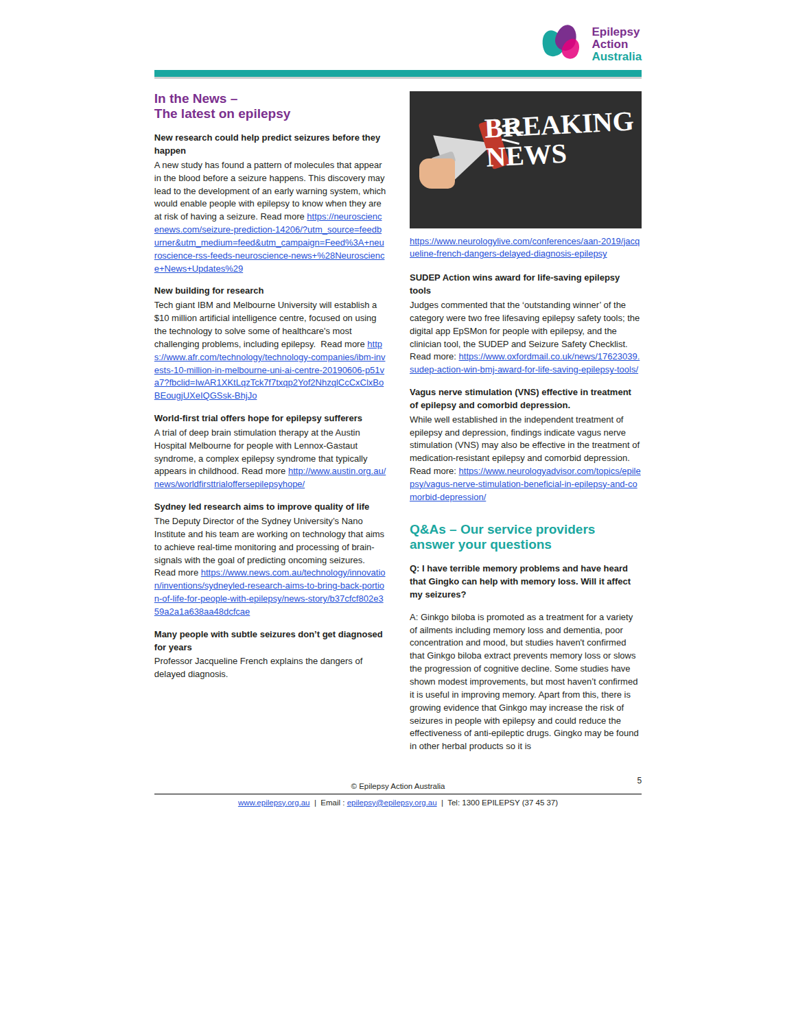Epilepsy
Action
Australia
In the News –
The latest on epilepsy
New research could help predict seizures before they happen
A new study has found a pattern of molecules that appear in the blood before a seizure happens. This discovery may lead to the development of an early warning system, which would enable people with epilepsy to know when they are at risk of having a seizure. Read more https://neurosciencenews.com/seizure-prediction-14206/?utm_source=feedburner&utm_medium=feed&utm_campaign=Feed%3A+neuroscience-rss-feeds-neuroscience-news+%28Neuroscience+News+Updates%29
New building for research
Tech giant IBM and Melbourne University will establish a $10 million artificial intelligence centre, focused on using the technology to solve some of healthcare's most challenging problems, including epilepsy. Read more https://www.afr.com/technology/technology-companies/ibm-invests-10-million-in-melbourne-uni-ai-centre-20190606-p51va7?fbclid=IwAR1XKtLqzTck7f7txqp2Yof2NhzqlCcCxClxBoBEougjUXeIQGSsk-BhjJo
World-first trial offers hope for epilepsy sufferers
A trial of deep brain stimulation therapy at the Austin Hospital Melbourne for people with Lennox-Gastaut syndrome, a complex epilepsy syndrome that typically appears in childhood. Read more http://www.austin.org.au/news/worldfirsttrialoffersepilepsyhope/
Sydney led research aims to improve quality of life
The Deputy Director of the Sydney University’s Nano Institute and his team are working on technology that aims to achieve real-time monitoring and processing of brain-signals with the goal of predicting oncoming seizures. Read more https://www.news.com.au/technology/innovation/inventions/sydneyled-research-aims-to-bring-back-portion-of-life-for-people-with-epilepsy/news-story/b37cfcf802e359a2a1a638aa48dcfcae
Many people with subtle seizures don’t get diagnosed for years
Professor Jacqueline French explains the dangers of delayed diagnosis.
BREAKING
NEWS
https://www.neurologylive.com/conferences/aan-2019/jacqueline-french-dangers-delayed-diagnosis-epilepsy
SUDEP Action wins award for life-saving epilepsy tools
Judges commented that the ‘outstanding winner’ of the category were two free lifesaving epilepsy safety tools; the digital app EpSMon for people with epilepsy, and the clinician tool, the SUDEP and Seizure Safety Checklist. Read more: https://www.oxfordmail.co.uk/news/17623039.sudep-action-win-bmj-award-for-life-saving-epilepsy-tools/
Vagus nerve stimulation (VNS) effective in treatment of epilepsy and comorbid depression.
While well established in the independent treatment of epilepsy and depression, findings indicate vagus nerve stimulation (VNS) may also be effective in the treatment of medication-resistant epilepsy and comorbid depression. Read more: https://www.neurologyadvisor.com/topics/epilepsy/vagus-nerve-stimulation-beneficial-in-epilepsy-and-comorbid-depression/
Q&As – Our service providers answer your questions
Q: I have terrible memory problems and have heard that Gingko can help with memory loss. Will it affect my seizures?
A: Ginkgo biloba is promoted as a treatment for a variety of ailments including memory loss and dementia, poor concentration and mood, but studies haven't confirmed that Ginkgo biloba extract prevents memory loss or slows the progression of cognitive decline. Some studies have shown modest improvements, but most haven’t confirmed it is useful in improving memory. Apart from this, there is growing evidence that Ginkgo may increase the risk of seizures in people with epilepsy and could reduce the effectiveness of anti-epileptic drugs. Gingko may be found in other herbal products so it is
5
© Epilepsy Action Australia
www.epilepsy.org.au | Email : epilepsy@epilepsy.org.au | Tel: 1300 EPILEPSY (37 45 37)